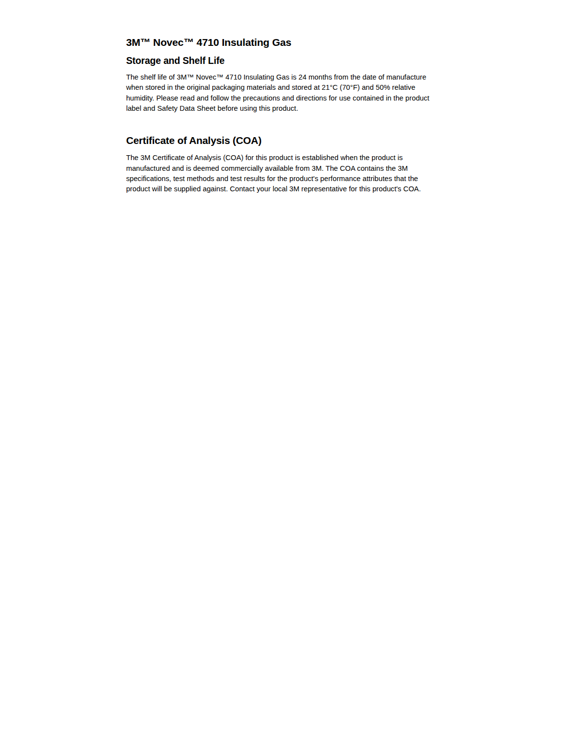3M™ Novec™ 4710 Insulating Gas
Storage and Shelf Life
The shelf life of 3M™ Novec™ 4710 Insulating Gas is 24 months from the date of manufacture when stored in the original packaging materials and stored at 21°C (70°F) and 50% relative humidity. Please read and follow the precautions and directions for use contained in the product label and Safety Data Sheet before using this product.
Certificate of Analysis (COA)
The 3M Certificate of Analysis (COA) for this product is established when the product is manufactured and is deemed commercially available from 3M. The COA contains the 3M specifications, test methods and test results for the product's performance attributes that the product will be supplied against. Contact your local 3M representative for this product's COA.